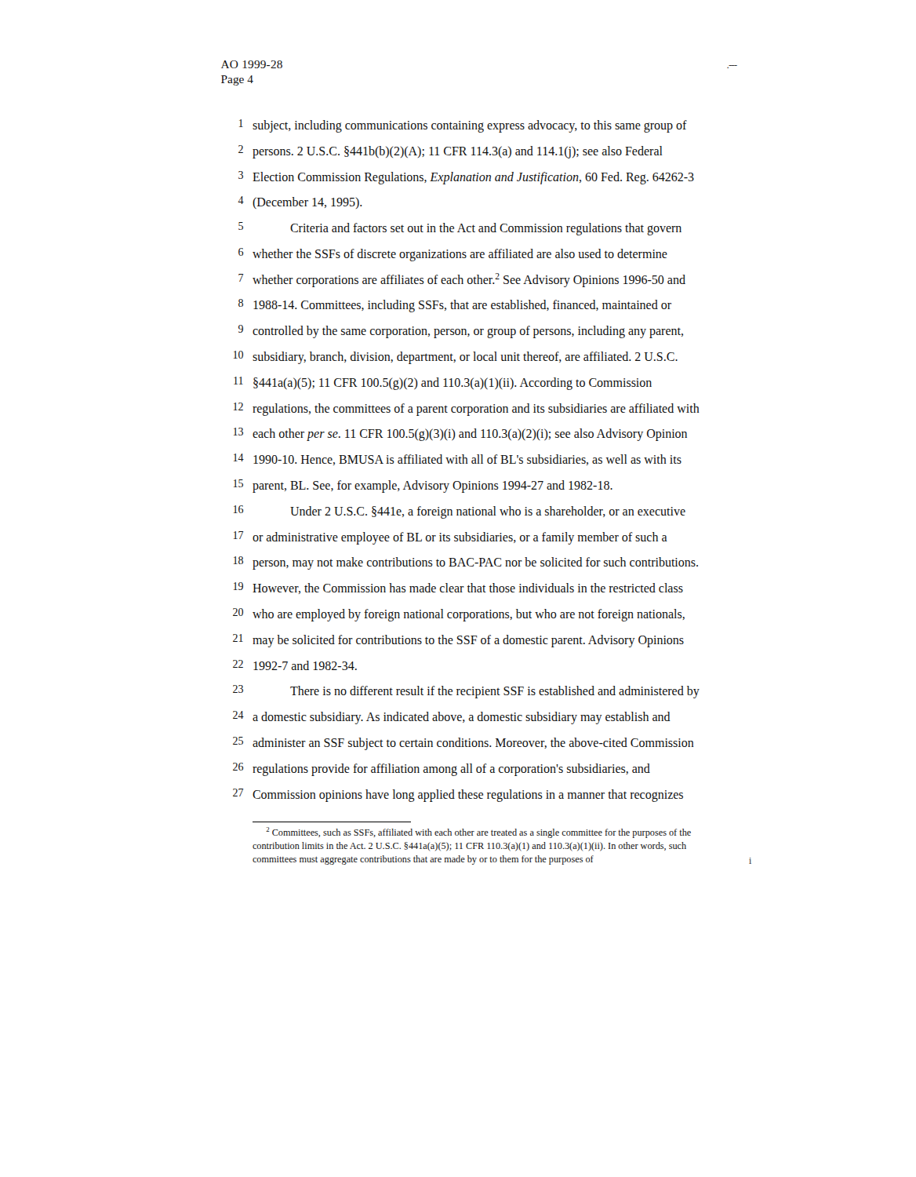AO 1999-28
Page 4
.---
subject, including communications containing express advocacy, to this same group of
persons. 2 U.S.C. §441b(b)(2)(A); 11 CFR 114.3(a) and 114.1(j); see also Federal
Election Commission Regulations, Explanation and Justification, 60 Fed. Reg. 64262-3
(December 14, 1995).
Criteria and factors set out in the Act and Commission regulations that govern
whether the SSFs of discrete organizations are affiliated are also used to determine
whether corporations are affiliates of each other.2 See Advisory Opinions 1996-50 and
1988-14. Committees, including SSFs, that are established, financed, maintained or
controlled by the same corporation, person, or group of persons, including any parent,
subsidiary, branch, division, department, or local unit thereof, are affiliated. 2 U.S.C.
§441a(a)(5); 11 CFR 100.5(g)(2) and 110.3(a)(1)(ii). According to Commission
regulations, the committees of a parent corporation and its subsidiaries are affiliated with
each other per se. 11 CFR 100.5(g)(3)(i) and 110.3(a)(2)(i); see also Advisory Opinion
1990-10. Hence, BMUSA is affiliated with all of BL's subsidiaries, as well as with its
parent, BL. See, for example, Advisory Opinions 1994-27 and 1982-18.
Under 2 U.S.C. §441e, a foreign national who is a shareholder, or an executive
or administrative employee of BL or its subsidiaries, or a family member of such a
person, may not make contributions to BAC-PAC nor be solicited for such contributions.
However, the Commission has made clear that those individuals in the restricted class
who are employed by foreign national corporations, but who are not foreign nationals,
may be solicited for contributions to the SSF of a domestic parent. Advisory Opinions
1992-7 and 1982-34.
There is no different result if the recipient SSF is established and administered by
a domestic subsidiary. As indicated above, a domestic subsidiary may establish and
administer an SSF subject to certain conditions. Moreover, the above-cited Commission
regulations provide for affiliation among all of a corporation's subsidiaries, and
Commission opinions have long applied these regulations in a manner that recognizes
2 Committees, such as SSFs, affiliated with each other are treated as a single committee for the purposes of the contribution limits in the Act. 2 U.S.C. §441a(a)(5); 11 CFR 110.3(a)(1) and 110.3(a)(1)(ii). In other words, such committees must aggregate contributions that are made by or to them for the purposes of
i